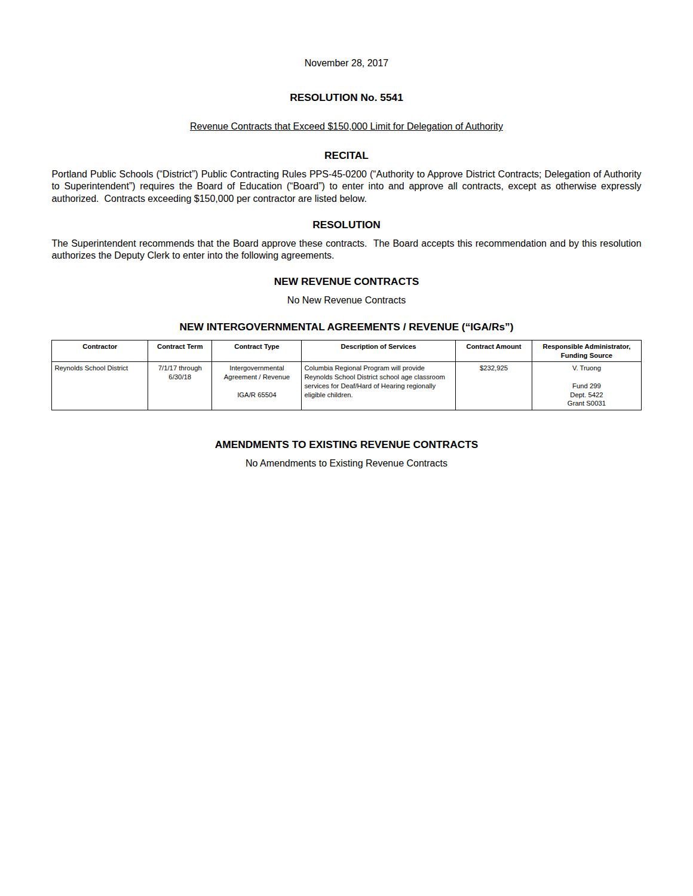November 28, 2017
RESOLUTION No. 5541
Revenue Contracts that Exceed $150,000 Limit for Delegation of Authority
RECITAL
Portland Public Schools (“District”) Public Contracting Rules PPS-45-0200 (“Authority to Approve District Contracts; Delegation of Authority to Superintendent”) requires the Board of Education (“Board”) to enter into and approve all contracts, except as otherwise expressly authorized. Contracts exceeding $150,000 per contractor are listed below.
RESOLUTION
The Superintendent recommends that the Board approve these contracts. The Board accepts this recommendation and by this resolution authorizes the Deputy Clerk to enter into the following agreements.
NEW REVENUE CONTRACTS
No New Revenue Contracts
NEW INTERGOVERNMENTAL AGREEMENTS / REVENUE (“IGA/Rs”)
| Contractor | Contract Term | Contract Type | Description of Services | Contract Amount | Responsible Administrator, Funding Source |
| --- | --- | --- | --- | --- | --- |
| Reynolds School District | 7/1/17 through 6/30/18 | Intergovernmental Agreement / Revenue IGA/R 65504 | Columbia Regional Program will provide Reynolds School District school age classroom services for Deaf/Hard of Hearing regionally eligible children. | $232,925 | V. Truong Fund 299 Dept. 5422 Grant S0031 |
AMENDMENTS TO EXISTING REVENUE CONTRACTS
No Amendments to Existing Revenue Contracts